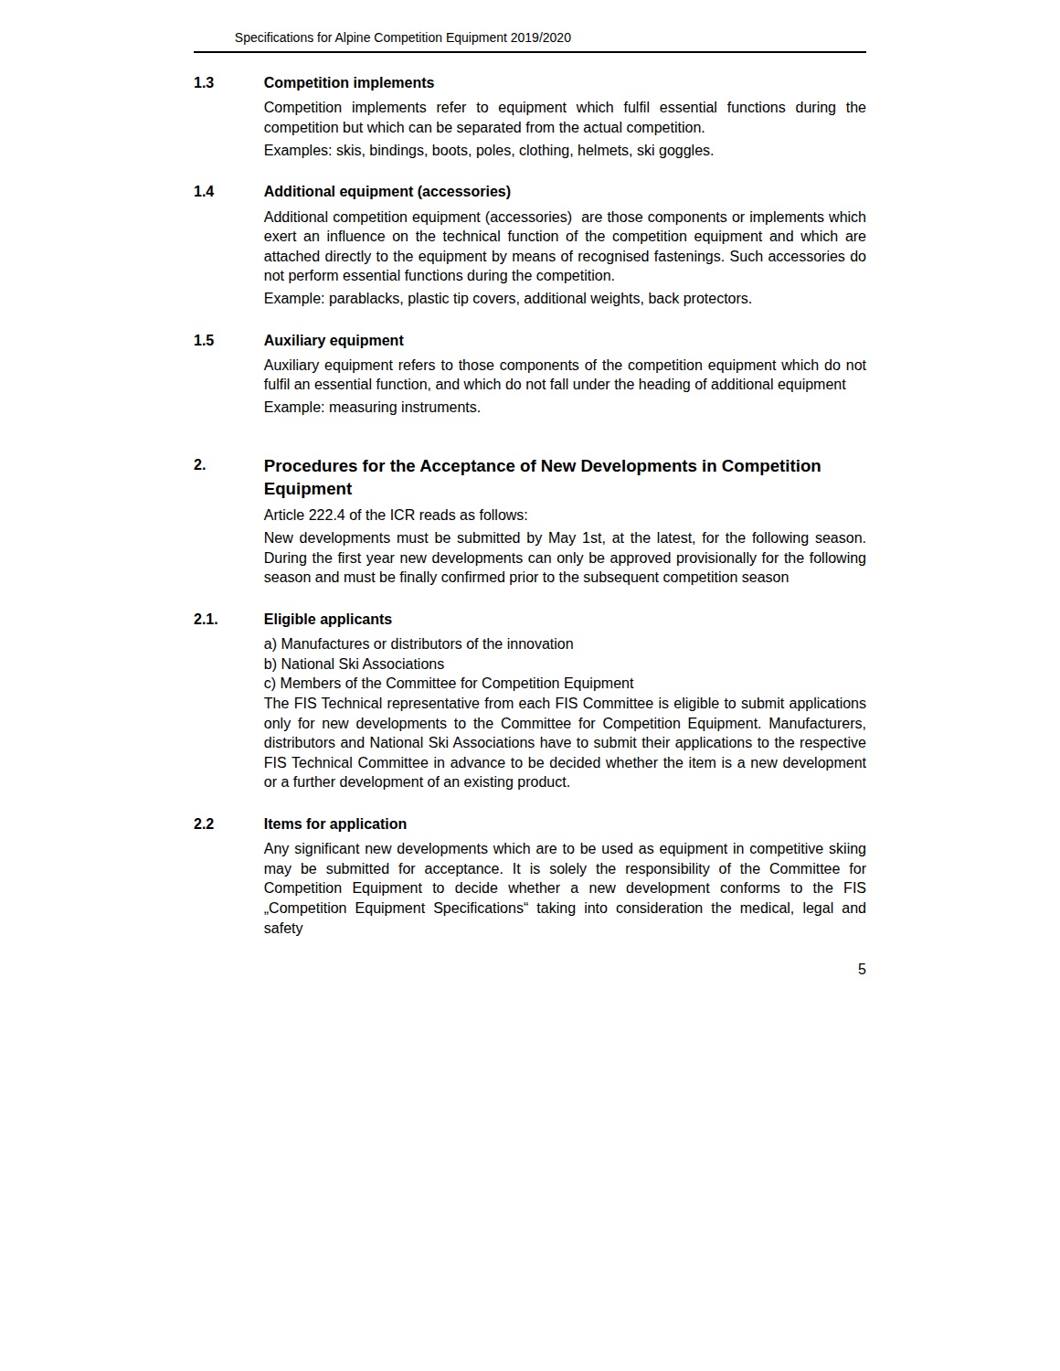Specifications for Alpine Competition Equipment 2019/2020
1.3
Competition implements
Competition implements refer to equipment which fulfil essential functions during the competition but which can be separated from the actual competition.
Examples: skis, bindings, boots, poles, clothing, helmets, ski goggles.
1.4
Additional equipment (accessories)
Additional competition equipment (accessories) are those components or implements which exert an influence on the technical function of the competition equipment and which are attached directly to the equipment by means of recognised fastenings. Such accessories do not perform essential functions during the competition.
Example: parablacks, plastic tip covers, additional weights, back protectors.
1.5
Auxiliary equipment
Auxiliary equipment refers to those components of the competition equipment which do not fulfil an essential function, and which do not fall under the heading of additional equipment
Example: measuring instruments.
2.
Procedures for the Acceptance of New Developments in Competition Equipment
Article 222.4 of the ICR reads as follows:
New developments must be submitted by May 1st, at the latest, for the following season. During the first year new developments can only be approved provisionally for the following season and must be finally confirmed prior to the subsequent competition season
2.1.
Eligible applicants
a) Manufactures or distributors of the innovation
b) National Ski Associations
c) Members of the Committee for Competition Equipment
The FIS Technical representative from each FIS Committee is eligible to submit applications only for new developments to the Committee for Competition Equipment. Manufacturers, distributors and National Ski Associations have to submit their applications to the respective FIS Technical Committee in advance to be decided whether the item is a new development or a further development of an existing product.
2.2
Items for application
Any significant new developments which are to be used as equipment in competitive skiing may be submitted for acceptance. It is solely the responsibility of the Committee for Competition Equipment to decide whether a new development conforms to the FIS „Competition Equipment Specifications“ taking into consideration the medical, legal and safety
5